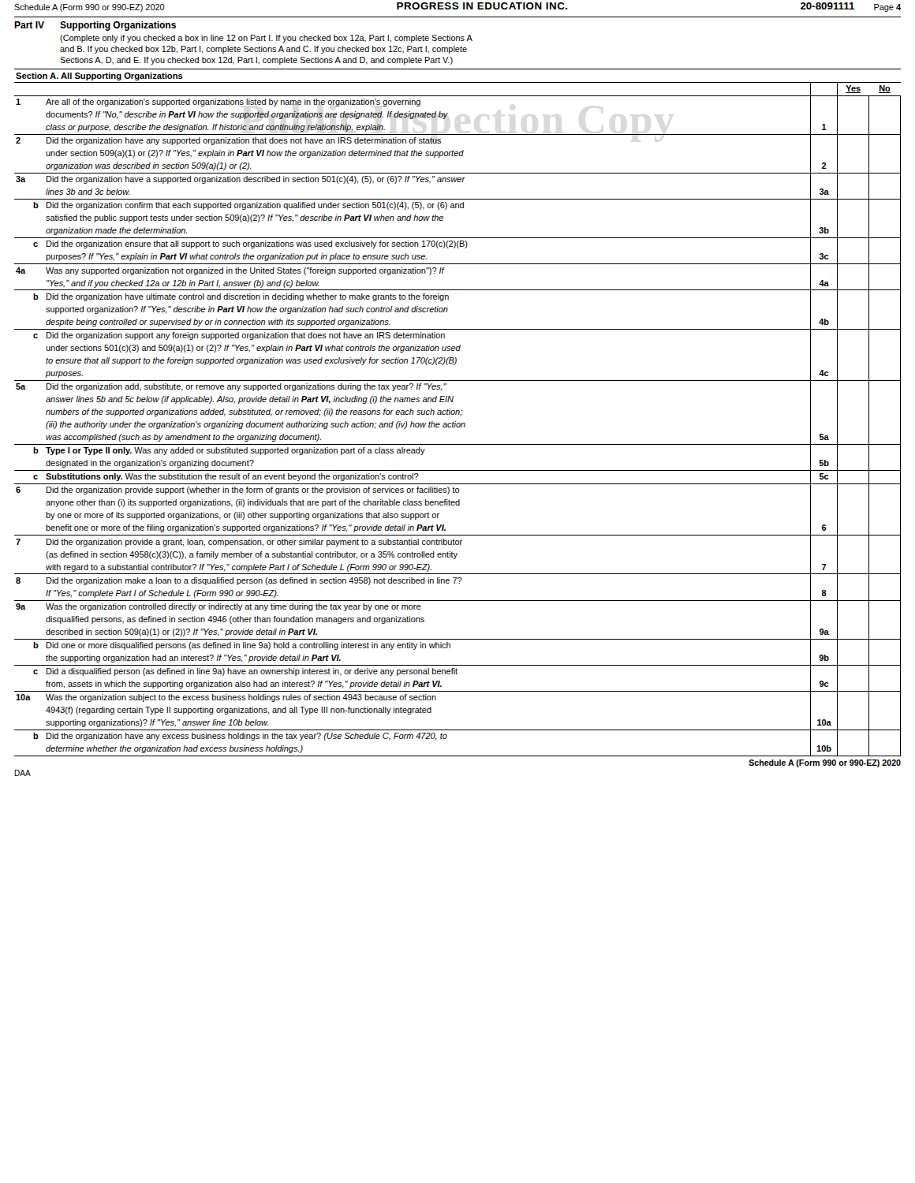Public Inspection Copy
Schedule A (Form 990 or 990-EZ) 2020
PROGRESS IN EDUCATION INC.
20-8091111
Page 4
Part IV
Supporting Organizations
(Complete only if you checked a box in line 12 on Part I. If you checked box 12a, Part I, complete Sections A
and B. If you checked box 12b, Part I, complete Sections A and C. If you checked box 12c, Part I, complete
Sections A, D, and E. If you checked box 12d, Part I, complete Sections A and D, and complete Part V.)
Section A. All Supporting Organizations
| | | | | Yes | No |
| 1 | | Are all of the organization's supported organizations listed by name in the organization's governing | | | |
| | | documents? If "No," describe in Part VI how the supported organizations are designated. If designated by | | | |
| | | class or purpose, describe the designation. If historic and continuing relationship, explain. | 1 | | |
| 2 | | Did the organization have any supported organization that does not have an IRS determination of status | | | |
| | | under section 509(a)(1) or (2)? If "Yes," explain in Part VI how the organization determined that the supported | | | |
| | | organization was described in section 509(a)(1) or (2). | 2 | | |
| 3a | | Did the organization have a supported organization described in section 501(c)(4), (5), or (6)? If "Yes," answer | | | |
| | | lines 3b and 3c below. | 3a | | |
| | b | Did the organization confirm that each supported organization qualified under section 501(c)(4), (5), or (6) and | | | |
| | | satisfied the public support tests under section 509(a)(2)? If "Yes," describe in Part VI when and how the | | | |
| | | organization made the determination. | 3b | | |
| | c | Did the organization ensure that all support to such organizations was used exclusively for section 170(c)(2)(B) | | | |
| | | purposes? If "Yes," explain in Part VI what controls the organization put in place to ensure such use. | 3c | | |
| 4a | | Was any supported organization not organized in the United States ("foreign supported organization")? If | | | |
| | | "Yes," and if you checked 12a or 12b in Part I, answer (b) and (c) below. | 4a | | |
| | b | Did the organization have ultimate control and discretion in deciding whether to make grants to the foreign | | | |
| | | supported organization? If "Yes," describe in Part VI how the organization had such control and discretion | | | |
| | | despite being controlled or supervised by or in connection with its supported organizations. | 4b | | |
| | c | Did the organization support any foreign supported organization that does not have an IRS determination | | | |
| | | under sections 501(c)(3) and 509(a)(1) or (2)? If "Yes," explain in Part VI what controls the organization used | | | |
| | | to ensure that all support to the foreign supported organization was used exclusively for section 170(c)(2)(B) | | | |
| | | purposes. | 4c | | |
| 5a | | Did the organization add, substitute, or remove any supported organizations during the tax year? If "Yes," | | | |
| | | answer lines 5b and 5c below (if applicable). Also, provide detail in Part VI, including (i) the names and EIN | | | |
| | | numbers of the supported organizations added, substituted, or removed; (ii) the reasons for each such action; | | | |
| | | (iii) the authority under the organization's organizing document authorizing such action; and (iv) how the action | | | |
| | | was accomplished (such as by amendment to the organizing document). | 5a | | |
| | b | Type I or Type II only. Was any added or substituted supported organization part of a class already | | | |
| | | designated in the organization's organizing document? | 5b | | |
| | c | Substitutions only. Was the substitution the result of an event beyond the organization's control? | 5c | | |
| 6 | | Did the organization provide support (whether in the form of grants or the provision of services or facilities) to | | | |
| | | anyone other than (i) its supported organizations, (ii) individuals that are part of the charitable class benefited | | | |
| | | by one or more of its supported organizations, or (iii) other supporting organizations that also support or | | | |
| | | benefit one or more of the filing organization's supported organizations? If "Yes," provide detail in Part VI. | 6 | | |
| 7 | | Did the organization provide a grant, loan, compensation, or other similar payment to a substantial contributor | | | |
| | | (as defined in section 4958(c)(3)(C)), a family member of a substantial contributor, or a 35% controlled entity | | | |
| | | with regard to a substantial contributor? If "Yes," complete Part I of Schedule L (Form 990 or 990-EZ). | 7 | | |
| 8 | | Did the organization make a loan to a disqualified person (as defined in section 4958) not described in line 7? | | | |
| | | If "Yes," complete Part I of Schedule L (Form 990 or 990-EZ). | 8 | | |
| 9a | | Was the organization controlled directly or indirectly at any time during the tax year by one or more | | | |
| | | disqualified persons, as defined in section 4946 (other than foundation managers and organizations | | | |
| | | described in section 509(a)(1) or (2))? If "Yes," provide detail in Part VI. | 9a | | |
| | b | Did one or more disqualified persons (as defined in line 9a) hold a controlling interest in any entity in which | | | |
| | | the supporting organization had an interest? If "Yes," provide detail in Part VI. | 9b | | |
| | c | Did a disqualified person (as defined in line 9a) have an ownership interest in, or derive any personal benefit | | | |
| | | from, assets in which the supporting organization also had an interest? If "Yes," provide detail in Part VI. | 9c | | |
| 10a | | Was the organization subject to the excess business holdings rules of section 4943 because of section | | | |
| | | 4943(f) (regarding certain Type II supporting organizations, and all Type III non-functionally integrated | | | |
| | | supporting organizations)? If "Yes," answer line 10b below. | 10a | | |
| | b | Did the organization have any excess business holdings in the tax year? (Use Schedule C, Form 4720, to | | | |
| | | determine whether the organization had excess business holdings.) | 10b | | |
Schedule A (Form 990 or 990-EZ) 2020
DAA